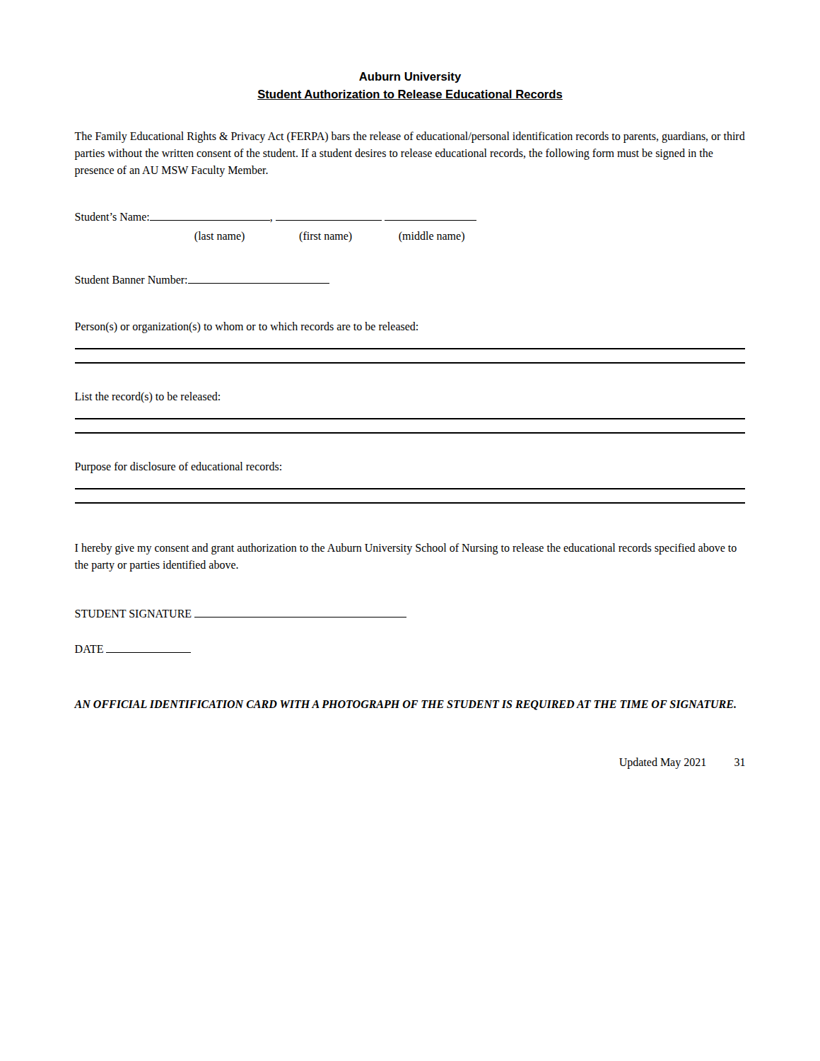Auburn University Student Authorization to Release Educational Records
The Family Educational Rights & Privacy Act (FERPA) bars the release of educational/personal identification records to parents, guardians, or third parties without the written consent of the student. If a student desires to release educational records, the following form must be signed in the presence of an AU MSW Faculty Member.
Student’s Name: ,
(last name)(first name)(middle name)
Student Banner Number:
Person(s) or organization(s) to whom or to which records are to be released:
List the record(s) to be released:
Purpose for disclosure of educational records:
I hereby give my consent and grant authorization to the Auburn University School of Nursing to release the educational records specified above to the party or parties identified above.
STUDENT SIGNATURE
DATE
AN OFFICIAL IDENTIFICATION CARD WITH A PHOTOGRAPH OF THE STUDENT IS REQUIRED AT THE TIME OF SIGNATURE.
Updated May 2021 31